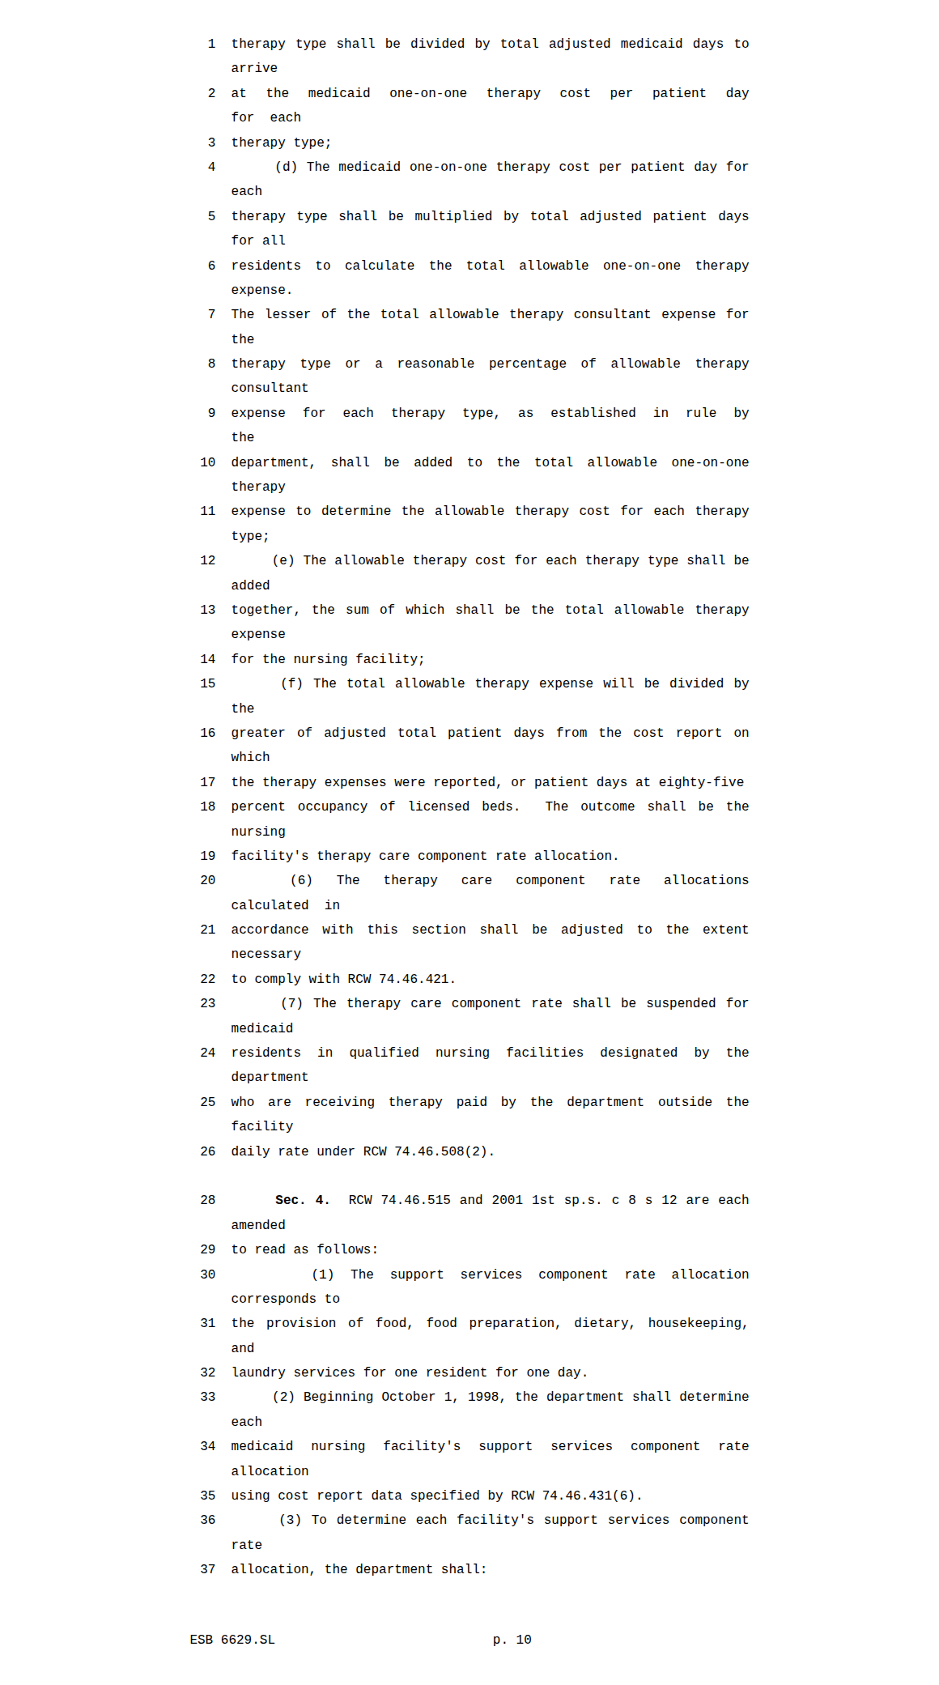therapy type shall be divided by total adjusted medicaid days to arrive
at the medicaid one-on-one therapy cost per patient day for each
therapy type;
(d) The medicaid one-on-one therapy cost per patient day for each
therapy type shall be multiplied by total adjusted patient days for all
residents to calculate the total allowable one-on-one therapy expense.
The lesser of the total allowable therapy consultant expense for the
therapy type or a reasonable percentage of allowable therapy consultant
expense for each therapy type, as established in rule by the
department, shall be added to the total allowable one-on-one therapy
expense to determine the allowable therapy cost for each therapy type;
(e) The allowable therapy cost for each therapy type shall be added
together, the sum of which shall be the total allowable therapy expense
for the nursing facility;
(f) The total allowable therapy expense will be divided by the
greater of adjusted total patient days from the cost report on which
the therapy expenses were reported, or patient days at eighty-five
percent occupancy of licensed beds. The outcome shall be the nursing
facility's therapy care component rate allocation.
(6) The therapy care component rate allocations calculated in
accordance with this section shall be adjusted to the extent necessary
to comply with RCW 74.46.421.
(7) The therapy care component rate shall be suspended for medicaid
residents in qualified nursing facilities designated by the department
who are receiving therapy paid by the department outside the facility
daily rate under RCW 74.46.508(2).
Sec. 4. RCW 74.46.515 and 2001 1st sp.s. c 8 s 12 are each amended
to read as follows:
(1) The support services component rate allocation corresponds to
the provision of food, food preparation, dietary, housekeeping, and
laundry services for one resident for one day.
(2) Beginning October 1, 1998, the department shall determine each
medicaid nursing facility's support services component rate allocation
using cost report data specified by RCW 74.46.431(6).
(3) To determine each facility's support services component rate
allocation, the department shall:
ESB 6629.SL
p. 10